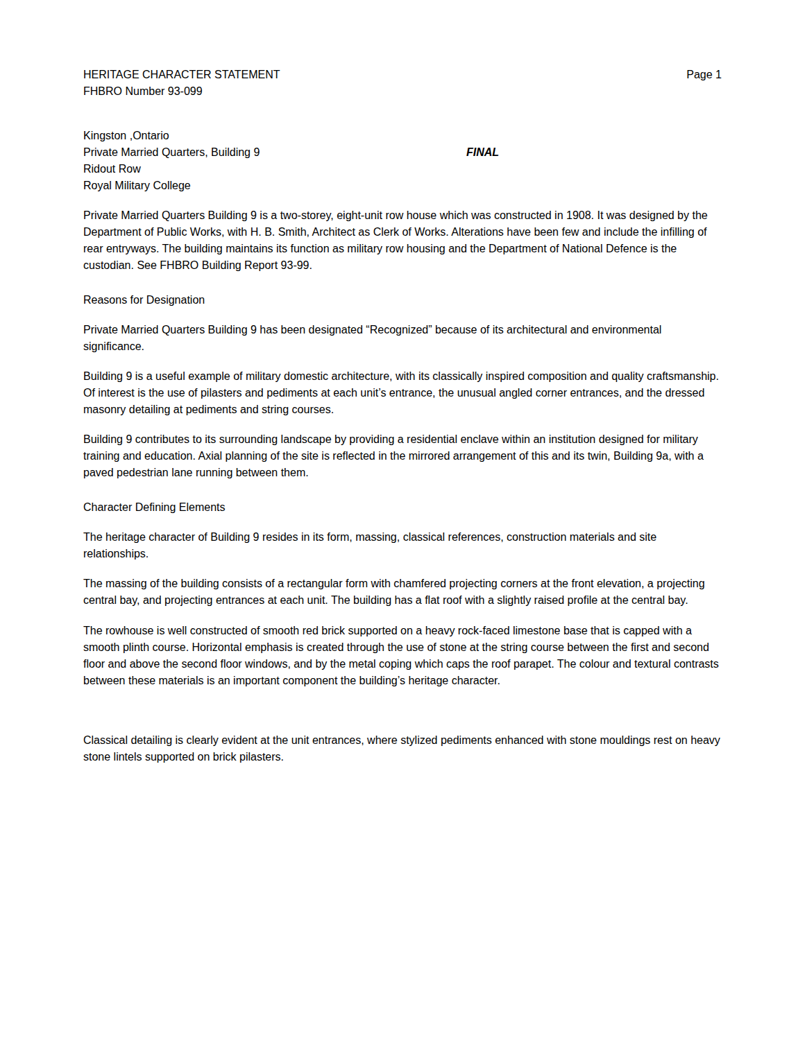HERITAGE CHARACTER STATEMENT
Page 1
FHBRO Number 93-099
Kingston ,Ontario
Private Married Quarters, Building 9
Ridout Row
Royal Military College
FINAL
Private Married Quarters Building 9 is a two-storey, eight-unit row house which was constructed in 1908. It was designed by the Department of Public Works, with H. B. Smith, Architect as Clerk of Works. Alterations have been few and include the infilling of rear entryways. The building maintains its function as military row housing and the Department of National Defence is the custodian. See FHBRO Building Report 93-99.
Reasons for Designation
Private Married Quarters Building 9 has been designated “Recognized” because of its architectural and environmental significance.
Building 9 is a useful example of military domestic architecture, with its classically inspired composition and quality craftsmanship. Of interest is the use of pilasters and pediments at each unit’s entrance, the unusual angled corner entrances, and the dressed masonry detailing at pediments and string courses.
Building 9 contributes to its surrounding landscape by providing a residential enclave within an institution designed for military training and education. Axial planning of the site is reflected in the mirrored arrangement of this and its twin, Building 9a, with a paved pedestrian lane running between them.
Character Defining Elements
The heritage character of Building 9 resides in its form, massing, classical references, construction materials and site relationships.
The massing of the building consists of a rectangular form with chamfered projecting corners at the front elevation, a projecting central bay, and projecting entrances at each unit. The building has a flat roof with a slightly raised profile at the central bay.
The rowhouse is well constructed of smooth red brick supported on a heavy rock-faced limestone base that is capped with a smooth plinth course. Horizontal emphasis is created through the use of stone at the string course between the first and second floor and above the second floor windows, and by the metal coping which caps the roof parapet. The colour and textural contrasts between these materials is an important component the building’s heritage character.
Classical detailing is clearly evident at the unit entrances, where stylized pediments enhanced with stone mouldings rest on heavy stone lintels supported on brick pilasters.